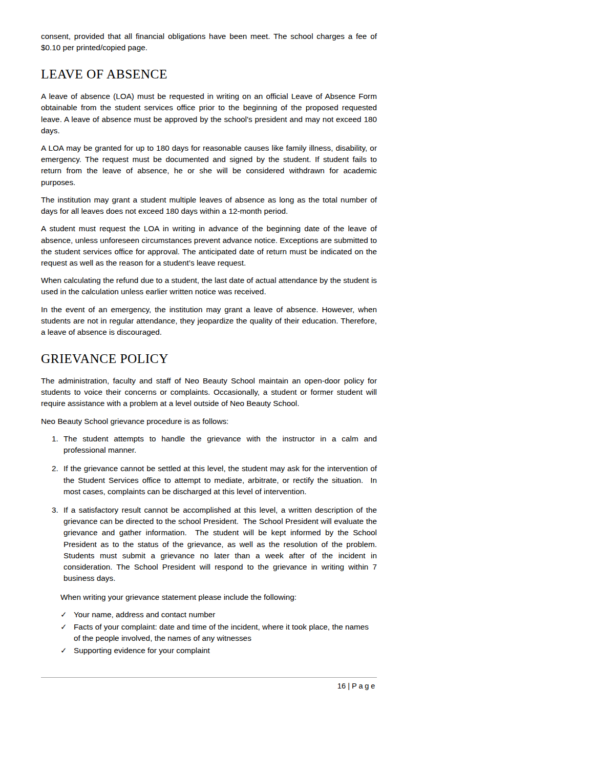consent, provided that all financial obligations have been meet. The school charges a fee of $0.10 per printed/copied page.
LEAVE OF ABSENCE
A leave of absence (LOA) must be requested in writing on an official Leave of Absence Form obtainable from the student services office prior to the beginning of the proposed requested leave. A leave of absence must be approved by the school’s president and may not exceed 180 days.
A LOA may be granted for up to 180 days for reasonable causes like family illness, disability, or emergency. The request must be documented and signed by the student. If student fails to return from the leave of absence, he or she will be considered withdrawn for academic purposes.
The institution may grant a student multiple leaves of absence as long as the total number of days for all leaves does not exceed 180 days within a 12-month period.
A student must request the LOA in writing in advance of the beginning date of the leave of absence, unless unforeseen circumstances prevent advance notice. Exceptions are submitted to the student services office for approval. The anticipated date of return must be indicated on the request as well as the reason for a student’s leave request.
When calculating the refund due to a student, the last date of actual attendance by the student is used in the calculation unless earlier written notice was received.
In the event of an emergency, the institution may grant a leave of absence. However, when students are not in regular attendance, they jeopardize the quality of their education. Therefore, a leave of absence is discouraged.
GRIEVANCE POLICY
The administration, faculty and staff of Neo Beauty School maintain an open-door policy for students to voice their concerns or complaints. Occasionally, a student or former student will require assistance with a problem at a level outside of Neo Beauty School.
Neo Beauty School grievance procedure is as follows:
The student attempts to handle the grievance with the instructor in a calm and professional manner.
If the grievance cannot be settled at this level, the student may ask for the intervention of the Student Services office to attempt to mediate, arbitrate, or rectify the situation. In most cases, complaints can be discharged at this level of intervention.
If a satisfactory result cannot be accomplished at this level, a written description of the grievance can be directed to the school President. The School President will evaluate the grievance and gather information. The student will be kept informed by the School President as to the status of the grievance, as well as the resolution of the problem. Students must submit a grievance no later than a week after of the incident in consideration. The School President will respond to the grievance in writing within 7 business days.
When writing your grievance statement please include the following:
Your name, address and contact number
Facts of your complaint: date and time of the incident, where it took place, the names of the people involved, the names of any witnesses
Supporting evidence for your complaint
16 | Page